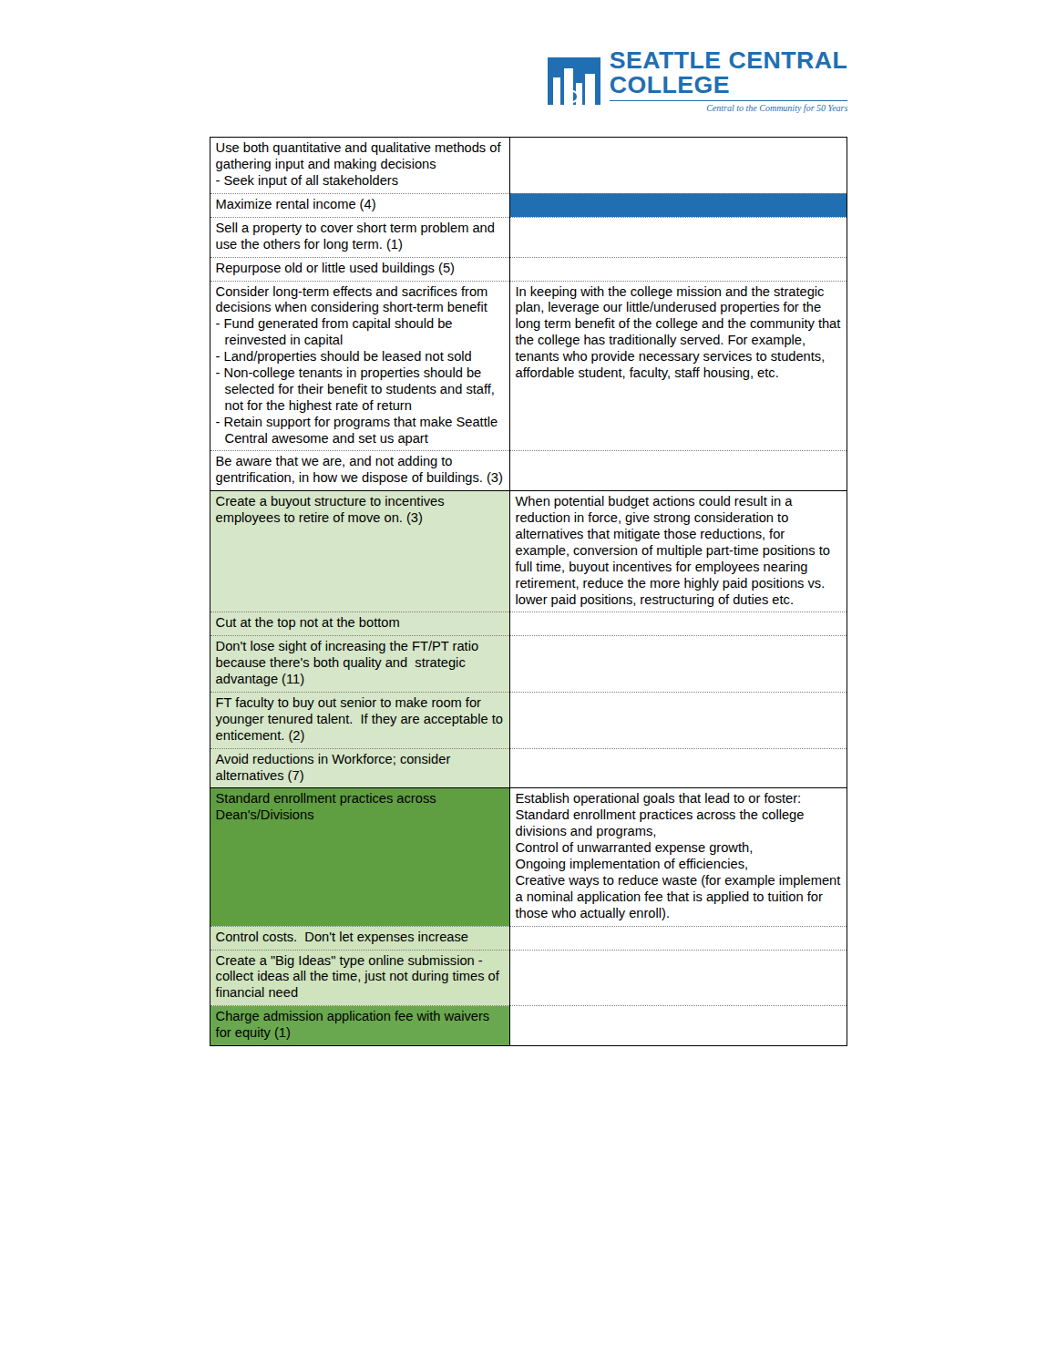SEATTLE CENTRAL
COLLEGE
Central to the Community for 50 Years
| Use both quantitative and qualitative methods of gathering input and making decisions - Seek input of all stakeholders | |
| Maximize rental income (4) | |
| Sell a property to cover short term problem and use the others for long term. (1) | |
| Repurpose old or little used buildings (5) | |
| Consider long-term effects and sacrifices from decisions when considering short-term benefit - Fund generated from capital should be reinvested in capital - Land/properties should be leased not sold - Non-college tenants in properties should be selected for their benefit to students and staff, not for the highest rate of return - Retain support for programs that make Seattle Central awesome and set us apart | In keeping with the college mission and the strategic plan, leverage our little/underused properties for the long term benefit of the college and the community that the college has traditionally served. For example, tenants who provide necessary services to students, affordable student, faculty, staff housing, etc. |
| Be aware that we are, and not adding to gentrification, in how we dispose of buildings. (3) | |
| Create a buyout structure to incentives employees to retire of move on. (3) | When potential budget actions could result in a reduction in force, give strong consideration to alternatives that mitigate those reductions, for example, conversion of multiple part-time positions to full time, buyout incentives for employees nearing retirement, reduce the more highly paid positions vs. lower paid positions, restructuring of duties etc. |
| Cut at the top not at the bottom | |
| Don't lose sight of increasing the FT/PT ratio because there's both quality and strategic advantage (11) | |
| FT faculty to buy out senior to make room for younger tenured talent. If they are acceptable to enticement. (2) | |
| Avoid reductions in Workforce; consider alternatives (7) | |
| Standard enrollment practices across Dean's/Divisions | Establish operational goals that lead to or foster: Standard enrollment practices across the college divisions and programs, Control of unwarranted expense growth, Ongoing implementation of efficiencies, Creative ways to reduce waste (for example implement a nominal application fee that is applied to tuition for those who actually enroll). |
| Control costs. Don't let expenses increase | |
| Create a "Big Ideas" type online submission - collect ideas all the time, just not during times of financial need | |
| Charge admission application fee with waivers for equity (1) | |